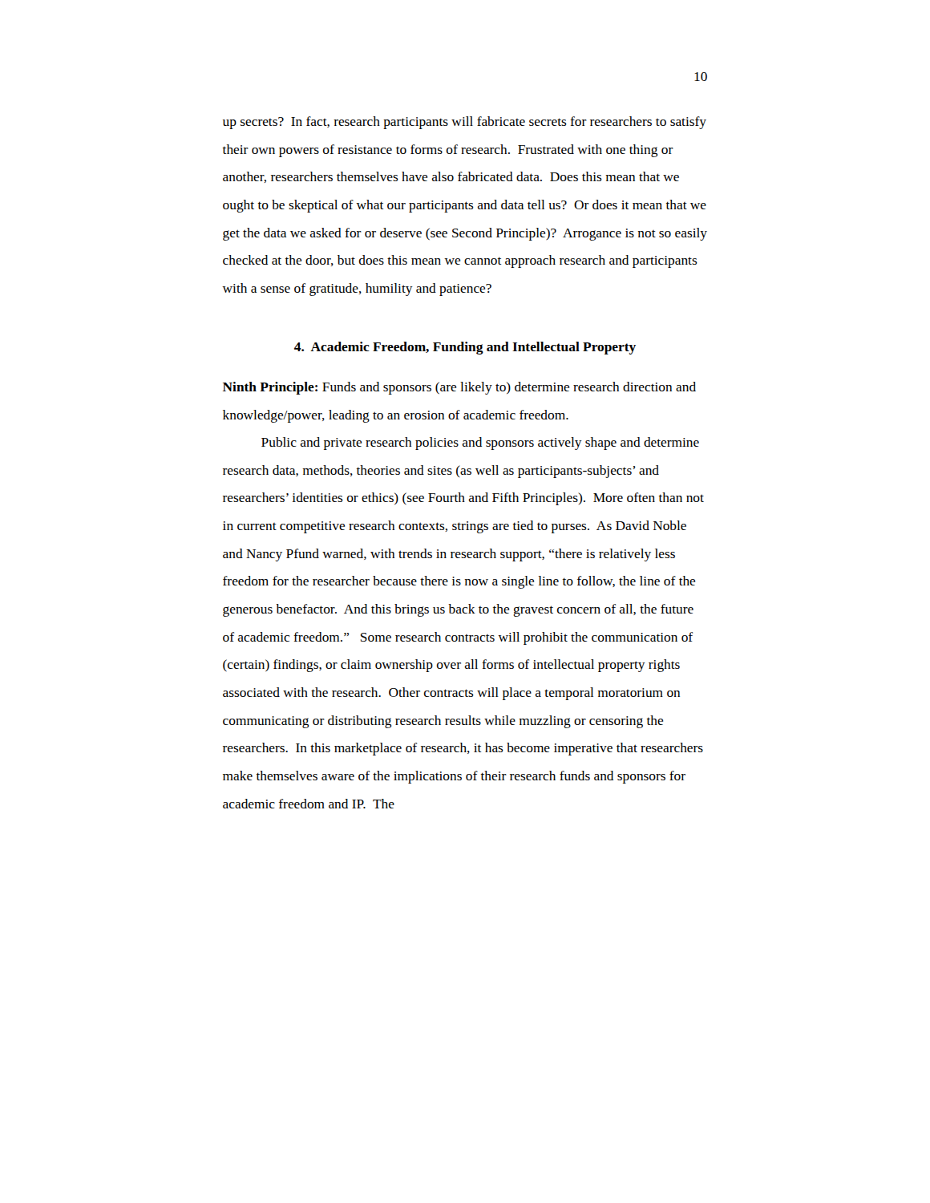10
up secrets? In fact, research participants will fabricate secrets for researchers to satisfy their own powers of resistance to forms of research. Frustrated with one thing or another, researchers themselves have also fabricated data. Does this mean that we ought to be skeptical of what our participants and data tell us? Or does it mean that we get the data we asked for or deserve (see Second Principle)? Arrogance is not so easily checked at the door, but does this mean we cannot approach research and participants with a sense of gratitude, humility and patience?
4. Academic Freedom, Funding and Intellectual Property
Ninth Principle: Funds and sponsors (are likely to) determine research direction and knowledge/power, leading to an erosion of academic freedom.
Public and private research policies and sponsors actively shape and determine research data, methods, theories and sites (as well as participants-subjects’ and researchers’ identities or ethics) (see Fourth and Fifth Principles). More often than not in current competitive research contexts, strings are tied to purses. As David Noble and Nancy Pfund warned, with trends in research support, “there is relatively less freedom for the researcher because there is now a single line to follow, the line of the generous benefactor. And this brings us back to the gravest concern of all, the future of academic freedom.” Some research contracts will prohibit the communication of (certain) findings, or claim ownership over all forms of intellectual property rights associated with the research. Other contracts will place a temporal moratorium on communicating or distributing research results while muzzling or censoring the researchers. In this marketplace of research, it has become imperative that researchers make themselves aware of the implications of their research funds and sponsors for academic freedom and IP. The